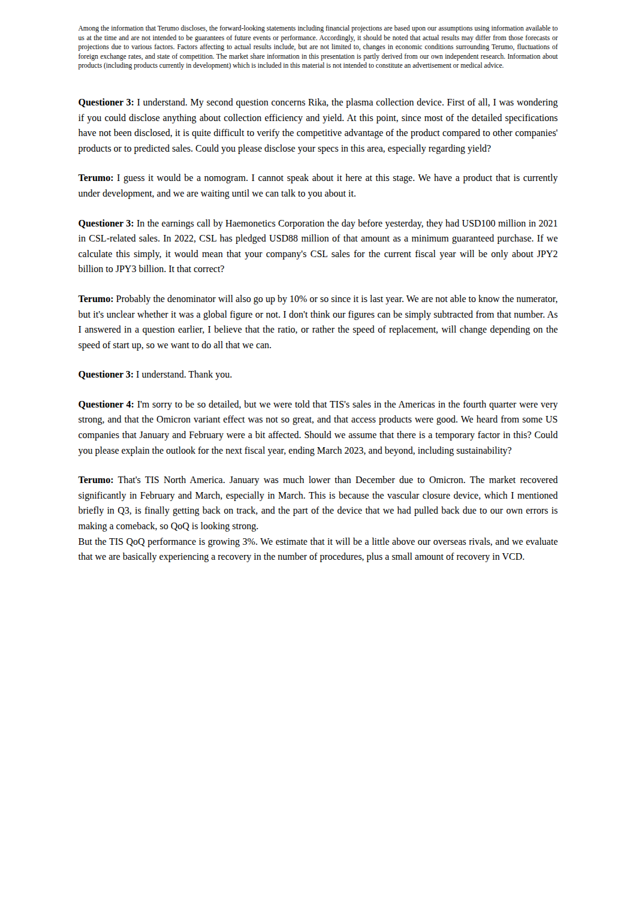Among the information that Terumo discloses, the forward-looking statements including financial projections are based upon our assumptions using information available to us at the time and are not intended to be guarantees of future events or performance. Accordingly, it should be noted that actual results may differ from those forecasts or projections due to various factors. Factors affecting to actual results include, but are not limited to, changes in economic conditions surrounding Terumo, fluctuations of foreign exchange rates, and state of competition. The market share information in this presentation is partly derived from our own independent research. Information about products (including products currently in development) which is included in this material is not intended to constitute an advertisement or medical advice.
Questioner 3: I understand. My second question concerns Rika, the plasma collection device. First of all, I was wondering if you could disclose anything about collection efficiency and yield. At this point, since most of the detailed specifications have not been disclosed, it is quite difficult to verify the competitive advantage of the product compared to other companies' products or to predicted sales. Could you please disclose your specs in this area, especially regarding yield?
Terumo: I guess it would be a nomogram. I cannot speak about it here at this stage. We have a product that is currently under development, and we are waiting until we can talk to you about it.
Questioner 3: In the earnings call by Haemonetics Corporation the day before yesterday, they had USD100 million in 2021 in CSL-related sales. In 2022, CSL has pledged USD88 million of that amount as a minimum guaranteed purchase. If we calculate this simply, it would mean that your company's CSL sales for the current fiscal year will be only about JPY2 billion to JPY3 billion. It that correct?
Terumo: Probably the denominator will also go up by 10% or so since it is last year. We are not able to know the numerator, but it's unclear whether it was a global figure or not. I don't think our figures can be simply subtracted from that number. As I answered in a question earlier, I believe that the ratio, or rather the speed of replacement, will change depending on the speed of start up, so we want to do all that we can.
Questioner 3: I understand. Thank you.
Questioner 4: I'm sorry to be so detailed, but we were told that TIS's sales in the Americas in the fourth quarter were very strong, and that the Omicron variant effect was not so great, and that access products were good. We heard from some US companies that January and February were a bit affected. Should we assume that there is a temporary factor in this? Could you please explain the outlook for the next fiscal year, ending March 2023, and beyond, including sustainability?
Terumo: That's TIS North America. January was much lower than December due to Omicron. The market recovered significantly in February and March, especially in March. This is because the vascular closure device, which I mentioned briefly in Q3, is finally getting back on track, and the part of the device that we had pulled back due to our own errors is making a comeback, so QoQ is looking strong.
But the TIS QoQ performance is growing 3%. We estimate that it will be a little above our overseas rivals, and we evaluate that we are basically experiencing a recovery in the number of procedures, plus a small amount of recovery in VCD.